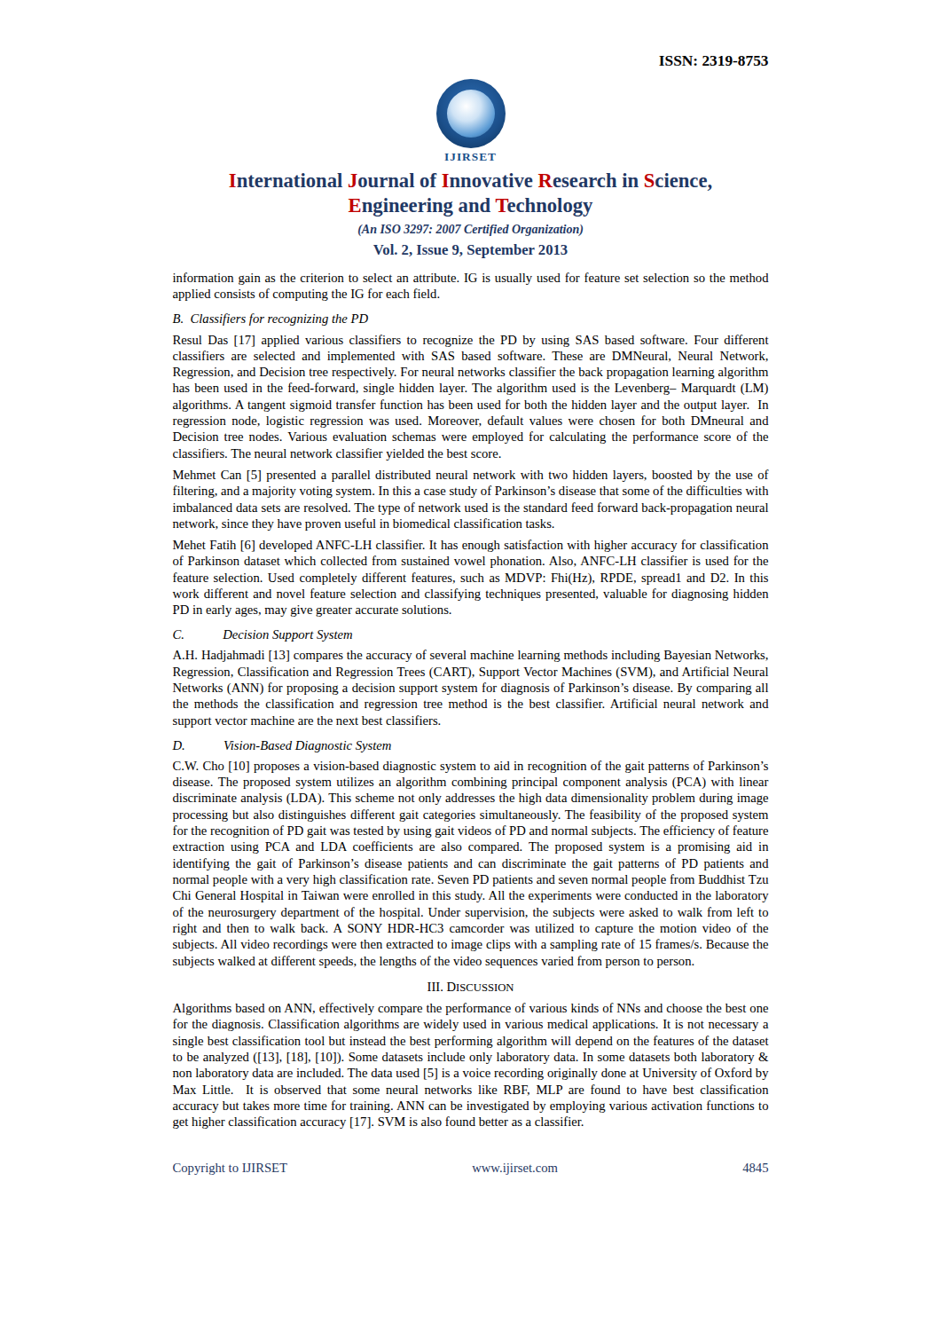ISSN: 2319-8753
IJIRSET
International Journal of Innovative Research in Science,
Engineering and Technology
(An ISO 3297: 2007 Certified Organization)
Vol. 2, Issue 9, September 2013
information gain as the criterion to select an attribute. IG is usually used for feature set selection so the method applied consists of computing the IG for each field.
B. Classifiers for recognizing the PD
Resul Das [17] applied various classifiers to recognize the PD by using SAS based software. Four different classifiers are selected and implemented with SAS based software. These are DMNeural, Neural Network, Regression, and Decision tree respectively. For neural networks classifier the back propagation learning algorithm has been used in the feed-forward, single hidden layer. The algorithm used is the Levenberg– Marquardt (LM) algorithms. A tangent sigmoid transfer function has been used for both the hidden layer and the output layer. In regression node, logistic regression was used. Moreover, default values were chosen for both DMneural and Decision tree nodes. Various evaluation schemas were employed for calculating the performance score of the classifiers. The neural network classifier yielded the best score.
Mehmet Can [5] presented a parallel distributed neural network with two hidden layers, boosted by the use of filtering, and a majority voting system. In this a case study of Parkinson’s disease that some of the difficulties with imbalanced data sets are resolved. The type of network used is the standard feed forward back-propagation neural network, since they have proven useful in biomedical classification tasks.
Mehet Fatih [6] developed ANFC-LH classifier. It has enough satisfaction with higher accuracy for classification of Parkinson dataset which collected from sustained vowel phonation. Also, ANFC-LH classifier is used for the feature selection. Used completely different features, such as MDVP: Fhi(Hz), RPDE, spread1 and D2. In this work different and novel feature selection and classifying techniques presented, valuable for diagnosing hidden PD in early ages, may give greater accurate solutions.
C. Decision Support System
A.H. Hadjahmadi [13] compares the accuracy of several machine learning methods including Bayesian Networks, Regression, Classification and Regression Trees (CART), Support Vector Machines (SVM), and Artificial Neural Networks (ANN) for proposing a decision support system for diagnosis of Parkinson’s disease. By comparing all the methods the classification and regression tree method is the best classifier. Artificial neural network and support vector machine are the next best classifiers.
D. Vision-Based Diagnostic System
C.W. Cho [10] proposes a vision-based diagnostic system to aid in recognition of the gait patterns of Parkinson’s disease. The proposed system utilizes an algorithm combining principal component analysis (PCA) with linear discriminate analysis (LDA). This scheme not only addresses the high data dimensionality problem during image processing but also distinguishes different gait categories simultaneously. The feasibility of the proposed system for the recognition of PD gait was tested by using gait videos of PD and normal subjects. The efficiency of feature extraction using PCA and LDA coefficients are also compared. The proposed system is a promising aid in identifying the gait of Parkinson’s disease patients and can discriminate the gait patterns of PD patients and normal people with a very high classification rate. Seven PD patients and seven normal people from Buddhist Tzu Chi General Hospital in Taiwan were enrolled in this study. All the experiments were conducted in the laboratory of the neurosurgery department of the hospital. Under supervision, the subjects were asked to walk from left to right and then to walk back. A SONY HDR-HC3 camcorder was utilized to capture the motion video of the subjects. All video recordings were then extracted to image clips with a sampling rate of 15 frames/s. Because the subjects walked at different speeds, the lengths of the video sequences varied from person to person.
III. DISCUSSION
Algorithms based on ANN, effectively compare the performance of various kinds of NNs and choose the best one for the diagnosis. Classification algorithms are widely used in various medical applications. It is not necessary a single best classification tool but instead the best performing algorithm will depend on the features of the dataset to be analyzed ([13], [18], [10]). Some datasets include only laboratory data. In some datasets both laboratory & non laboratory data are included. The data used [5] is a voice recording originally done at University of Oxford by Max Little. It is observed that some neural networks like RBF, MLP are found to have best classification accuracy but takes more time for training. ANN can be investigated by employing various activation functions to get higher classification accuracy [17]. SVM is also found better as a classifier.
Copyright to IJIRSET www.ijirset.com 4845